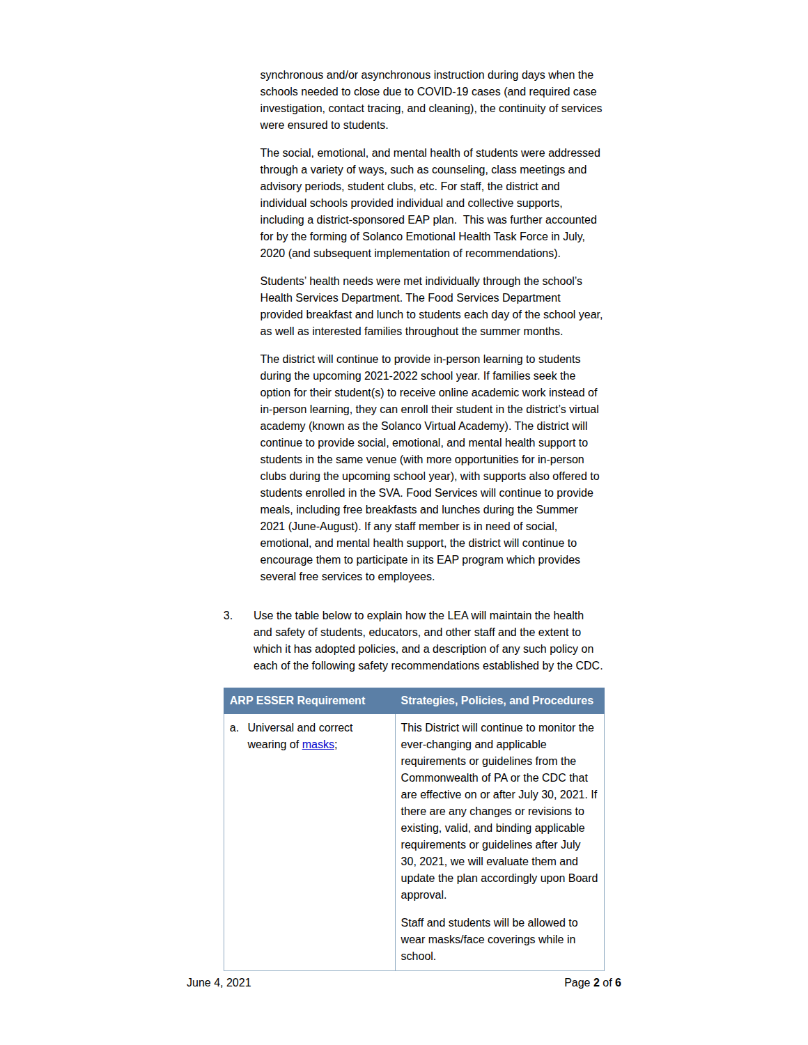synchronous and/or asynchronous instruction during days when the schools needed to close due to COVID-19 cases (and required case investigation, contact tracing, and cleaning), the continuity of services were ensured to students.
The social, emotional, and mental health of students were addressed through a variety of ways, such as counseling, class meetings and advisory periods, student clubs, etc. For staff, the district and individual schools provided individual and collective supports, including a district-sponsored EAP plan. This was further accounted for by the forming of Solanco Emotional Health Task Force in July, 2020 (and subsequent implementation of recommendations).
Students’ health needs were met individually through the school’s Health Services Department. The Food Services Department provided breakfast and lunch to students each day of the school year, as well as interested families throughout the summer months.
The district will continue to provide in-person learning to students during the upcoming 2021-2022 school year. If families seek the option for their student(s) to receive online academic work instead of in-person learning, they can enroll their student in the district’s virtual academy (known as the Solanco Virtual Academy). The district will continue to provide social, emotional, and mental health support to students in the same venue (with more opportunities for in-person clubs during the upcoming school year), with supports also offered to students enrolled in the SVA. Food Services will continue to provide meals, including free breakfasts and lunches during the Summer 2021 (June-August). If any staff member is in need of social, emotional, and mental health support, the district will continue to encourage them to participate in its EAP program which provides several free services to employees.
3.
Use the table below to explain how the LEA will maintain the health and safety of students, educators, and other staff and the extent to which it has adopted policies, and a description of any such policy on each of the following safety recommendations established by the CDC.
| ARP ESSER Requirement | Strategies, Policies, and Procedures |
| --- | --- |
| a. Universal and correct wearing of masks ; | This District will continue to monitor the ever-changing and applicable requirements or guidelines from the Commonwealth of PA or the CDC that are effective on or after July 30, 2021. If there are any changes or revisions to existing, valid, and binding applicable requirements or guidelines after July 30, 2021, we will evaluate them and update the plan accordingly upon Board approval. Staff and students will be allowed to wear masks/face coverings while in school. |
June 4, 2021
Page 2 of 6